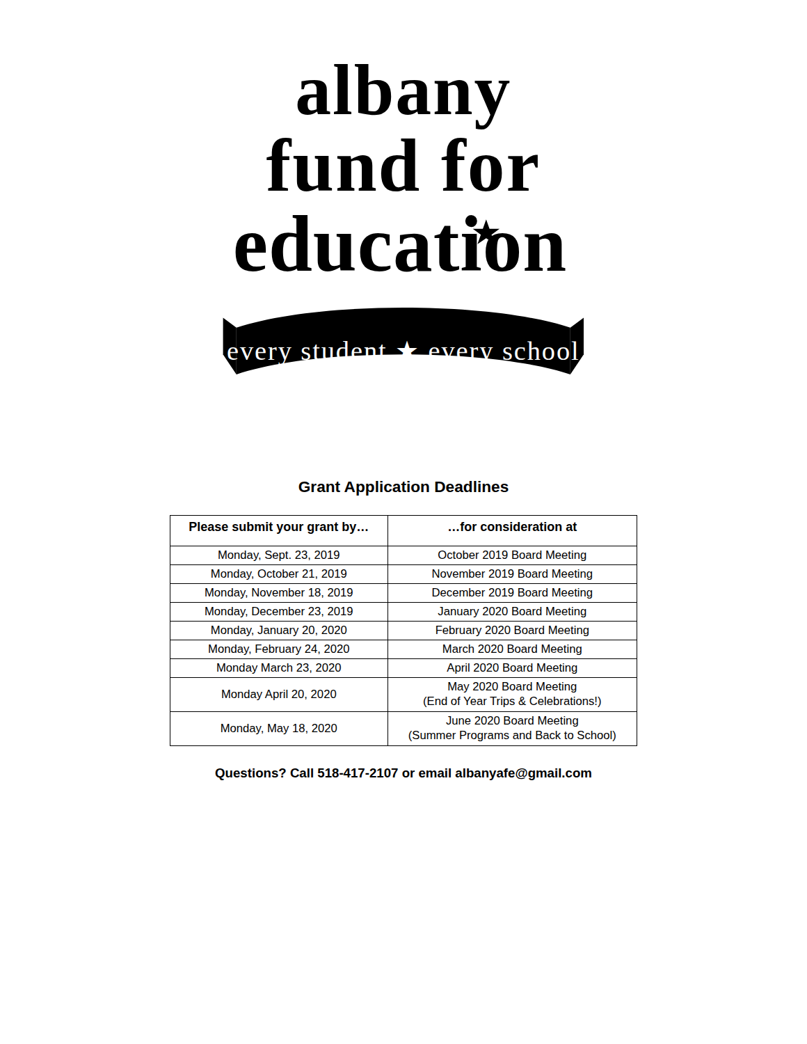albany fund for education every student ★ every school
Grant Application Deadlines
| Please submit your grant by… | …for consideration at |
| --- | --- |
| Monday, Sept. 23, 2019 | October 2019 Board Meeting |
| Monday, October 21, 2019 | November 2019 Board Meeting |
| Monday, November 18, 2019 | December 2019 Board Meeting |
| Monday, December 23, 2019 | January 2020 Board Meeting |
| Monday, January 20, 2020 | February 2020 Board Meeting |
| Monday, February 24, 2020 | March 2020 Board Meeting |
| Monday March 23, 2020 | April 2020 Board Meeting |
| Monday April 20, 2020 | May 2020 Board Meeting (End of Year Trips & Celebrations!) |
| Monday, May 18, 2020 | June 2020 Board Meeting (Summer Programs and Back to School) |
Questions? Call 518-417-2107 or email albanyafe@gmail.com